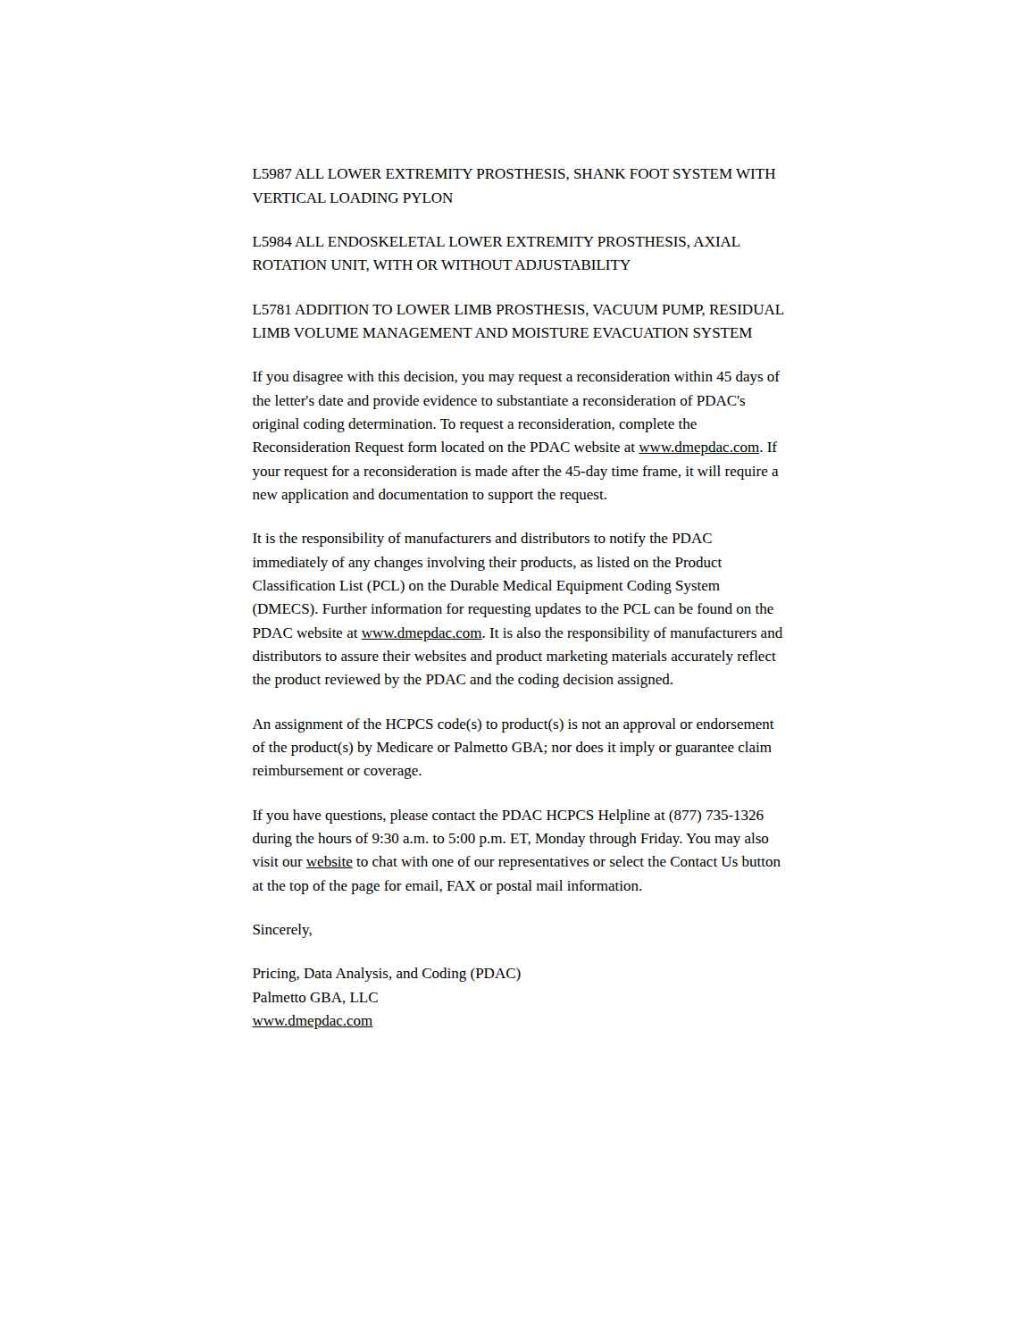L5987 ALL LOWER EXTREMITY PROSTHESIS, SHANK FOOT SYSTEM WITH VERTICAL LOADING PYLON
L5984 ALL ENDOSKELETAL LOWER EXTREMITY PROSTHESIS, AXIAL ROTATION UNIT, WITH OR WITHOUT ADJUSTABILITY
L5781 ADDITION TO LOWER LIMB PROSTHESIS, VACUUM PUMP, RESIDUAL LIMB VOLUME MANAGEMENT AND MOISTURE EVACUATION SYSTEM
If you disagree with this decision, you may request a reconsideration within 45 days of the letter's date and provide evidence to substantiate a reconsideration of PDAC's original coding determination. To request a reconsideration, complete the Reconsideration Request form located on the PDAC website at www.dmepdac.com. If your request for a reconsideration is made after the 45-day time frame, it will require a new application and documentation to support the request.
It is the responsibility of manufacturers and distributors to notify the PDAC immediately of any changes involving their products, as listed on the Product Classification List (PCL) on the Durable Medical Equipment Coding System (DMECS). Further information for requesting updates to the PCL can be found on the PDAC website at www.dmepdac.com. It is also the responsibility of manufacturers and distributors to assure their websites and product marketing materials accurately reflect the product reviewed by the PDAC and the coding decision assigned.
An assignment of the HCPCS code(s) to product(s) is not an approval or endorsement of the product(s) by Medicare or Palmetto GBA; nor does it imply or guarantee claim reimbursement or coverage.
If you have questions, please contact the PDAC HCPCS Helpline at (877) 735-1326 during the hours of 9:30 a.m. to 5:00 p.m. ET, Monday through Friday. You may also visit our website to chat with one of our representatives or select the Contact Us button at the top of the page for email, FAX or postal mail information.
Sincerely,
Pricing, Data Analysis, and Coding (PDAC)
Palmetto GBA, LLC
www.dmepdac.com